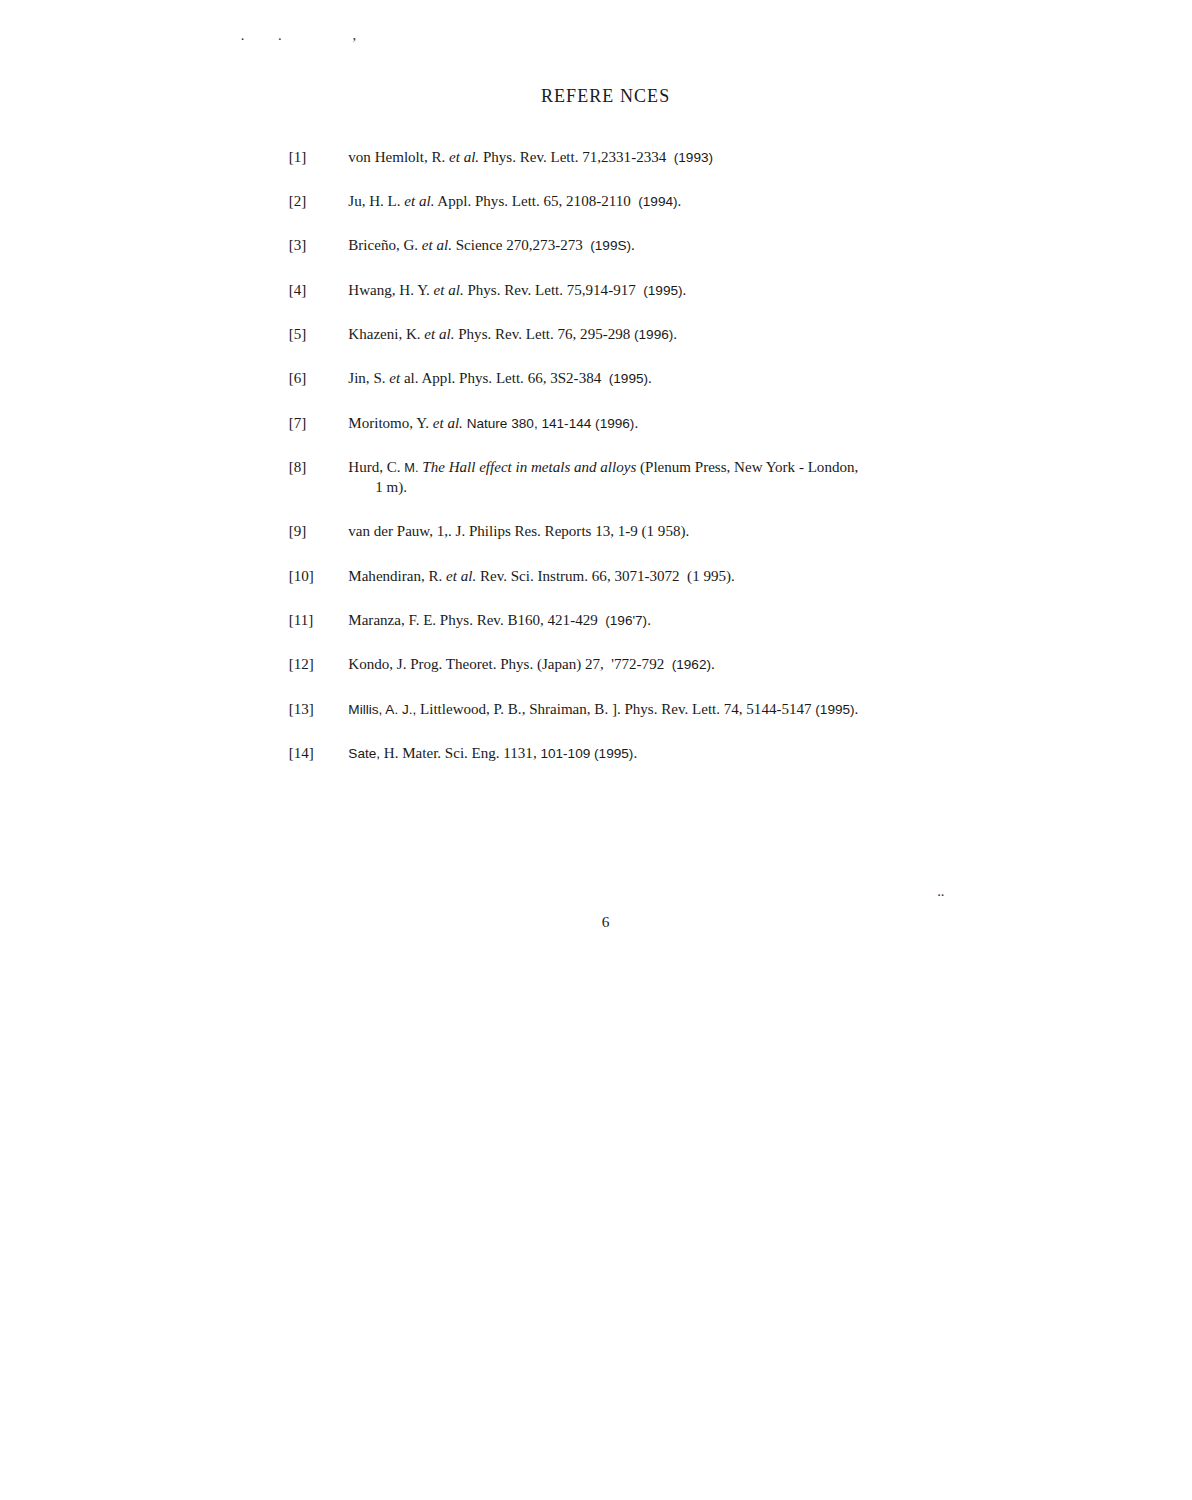.. ,
REFERE NCES
[1] von Hemlolt, R. et al. Phys. Rev. Lett. 71,2331-2334 (1993)
[2] Ju, H. L. et al. Appl. Phys. Lett. 65, 2108-2110 (1994).
[3] Briceño, G. et al. Science 270,273-273 (199S).
[4] Hwang, H. Y. et al. Phys. Rev. Lett. 75,914-917 (1995).
[5] Khazeni, K. et al. Phys. Rev. Lett. 76, 295-298 (1996).
[6] Jin, S. et al. Appl. Phys. Lett. 66, 3S2-384 (1995).
[7] Moritomo, Y. et al. Nature 380, 141-144 (1996).
[8] Hurd, C. M. The Hall effect in metals and alloys (Plenum Press, New York - London, 1 m).
[9] van der Pauw, 1,. J. Philips Res. Reports 13, 1-9 (1 958).
[10] Mahendiran, R. et al. Rev. Sci. Instrum. 66, 3071-3072 (1 995).
[11] Maranza, F. E. Phys. Rev. B160, 421-429 (196'7).
[12] Kondo, J. Prog. Theoret. Phys. (Japan) 27, '772-792 (1962).
[13] Millis, A. J., Littlewood, P. B., Shraiman, B. ]. Phys. Rev. Lett. 74, 5144-5147 (1995).
[14] Sate, H. Mater. Sci. Eng. 1131, 101-109 (1995).
..
6